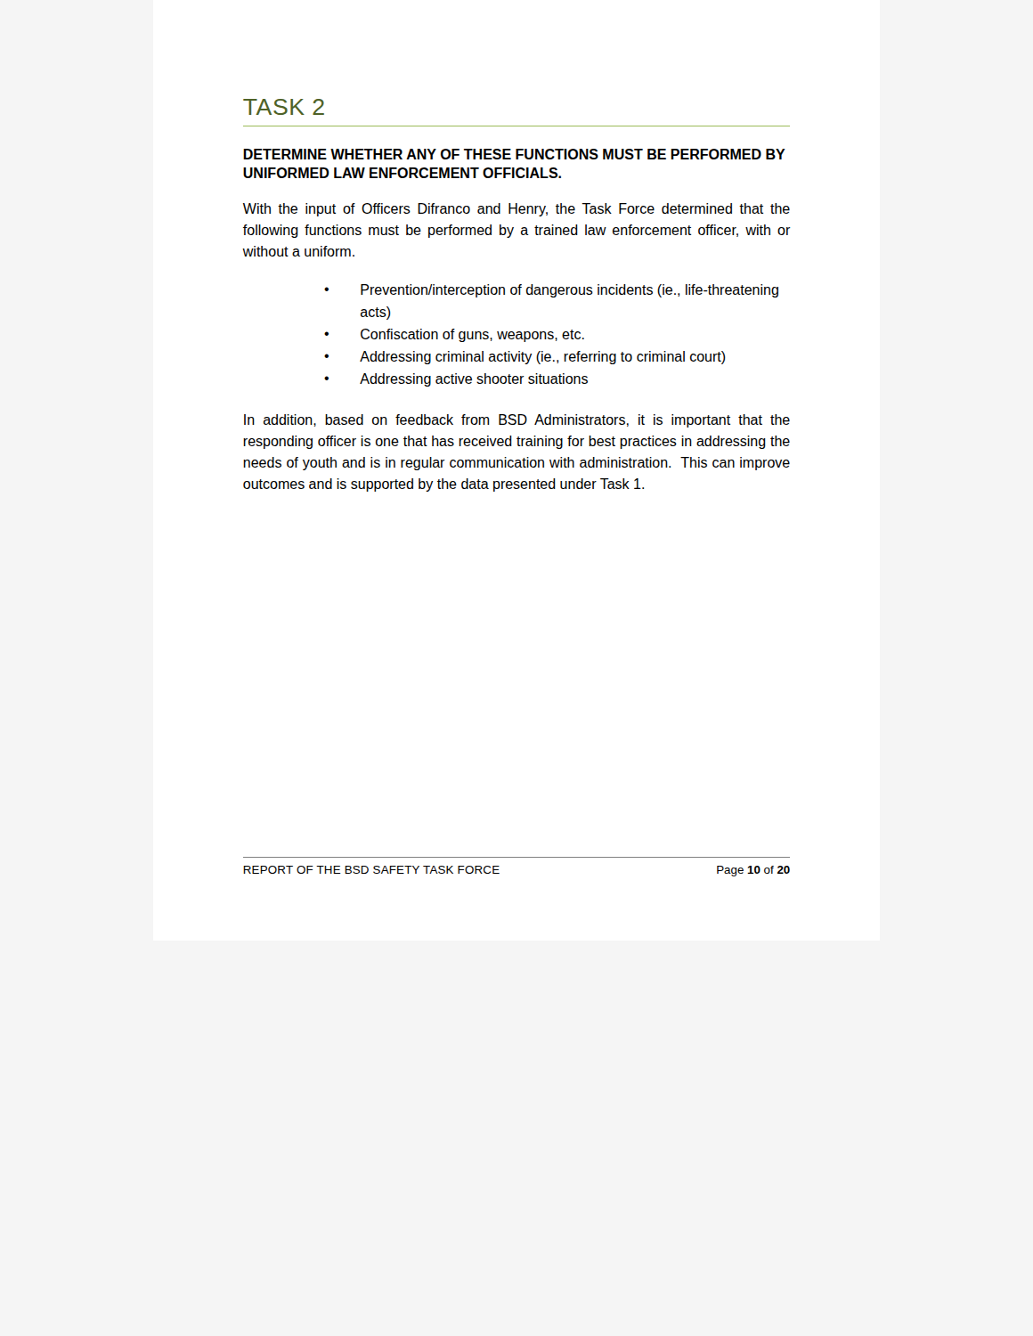TASK 2
DETERMINE WHETHER ANY OF THESE FUNCTIONS MUST BE PERFORMED BY UNIFORMED LAW ENFORCEMENT OFFICIALS.
With the input of Officers Difranco and Henry, the Task Force determined that the following functions must be performed by a trained law enforcement officer, with or without a uniform.
Prevention/interception of dangerous incidents (ie., life-threatening acts)
Confiscation of guns, weapons, etc.
Addressing criminal activity (ie., referring to criminal court)
Addressing active shooter situations
In addition, based on feedback from BSD Administrators, it is important that the responding officer is one that has received training for best practices in addressing the needs of youth and is in regular communication with administration. This can improve outcomes and is supported by the data presented under Task 1.
REPORT OF THE BSD SAFETY TASK FORCE
Page 10 of 20